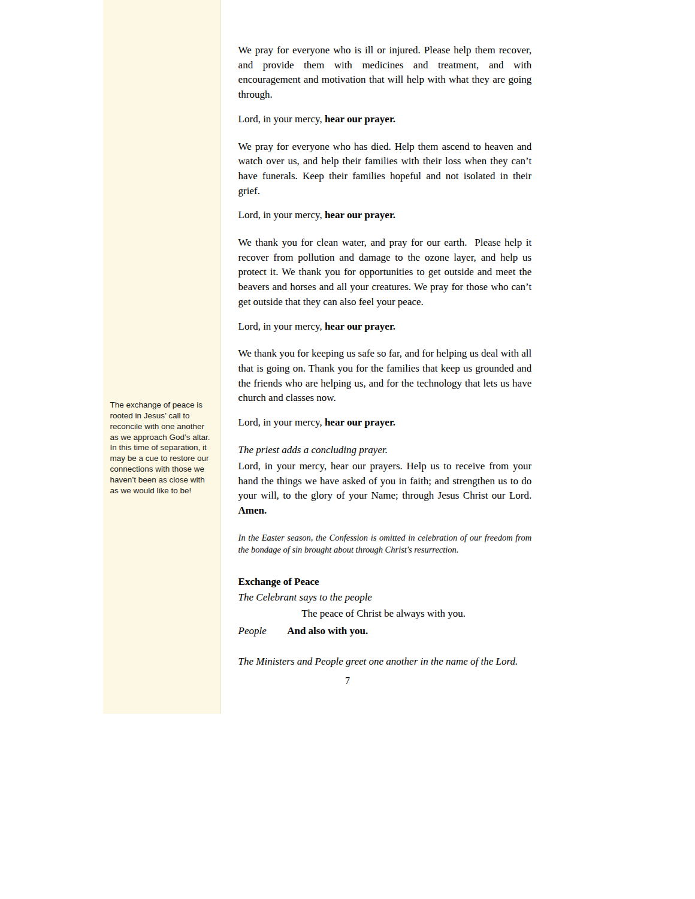The exchange of peace is rooted in Jesus’ call to reconcile with one another as we approach God’s altar. In this time of separation, it may be a cue to restore our connections with those we haven’t been as close with as we would like to be!
We pray for everyone who is ill or injured. Please help them recover, and provide them with medicines and treatment, and with encouragement and motivation that will help with what they are going through.
Lord, in your mercy, hear our prayer.
We pray for everyone who has died. Help them ascend to heaven and watch over us, and help their families with their loss when they can’t have funerals. Keep their families hopeful and not isolated in their grief.
Lord, in your mercy, hear our prayer.
We thank you for clean water, and pray for our earth. Please help it recover from pollution and damage to the ozone layer, and help us protect it. We thank you for opportunities to get outside and meet the beavers and horses and all your creatures. We pray for those who can’t get outside that they can also feel your peace.
Lord, in your mercy, hear our prayer.
We thank you for keeping us safe so far, and for helping us deal with all that is going on. Thank you for the families that keep us grounded and the friends who are helping us, and for the technology that lets us have church and classes now.
Lord, in your mercy, hear our prayer.
The priest adds a concluding prayer.
Lord, in your mercy, hear our prayers. Help us to receive from your hand the things we have asked of you in faith; and strengthen us to do your will, to the glory of your Name; through Jesus Christ our Lord. Amen.
In the Easter season, the Confession is omitted in celebration of our freedom from the bondage of sin brought about through Christ's resurrection.
Exchange of Peace
The Celebrant says to the people
The peace of Christ be always with you.
People And also with you.
The Ministers and People greet one another in the name of the Lord.
7